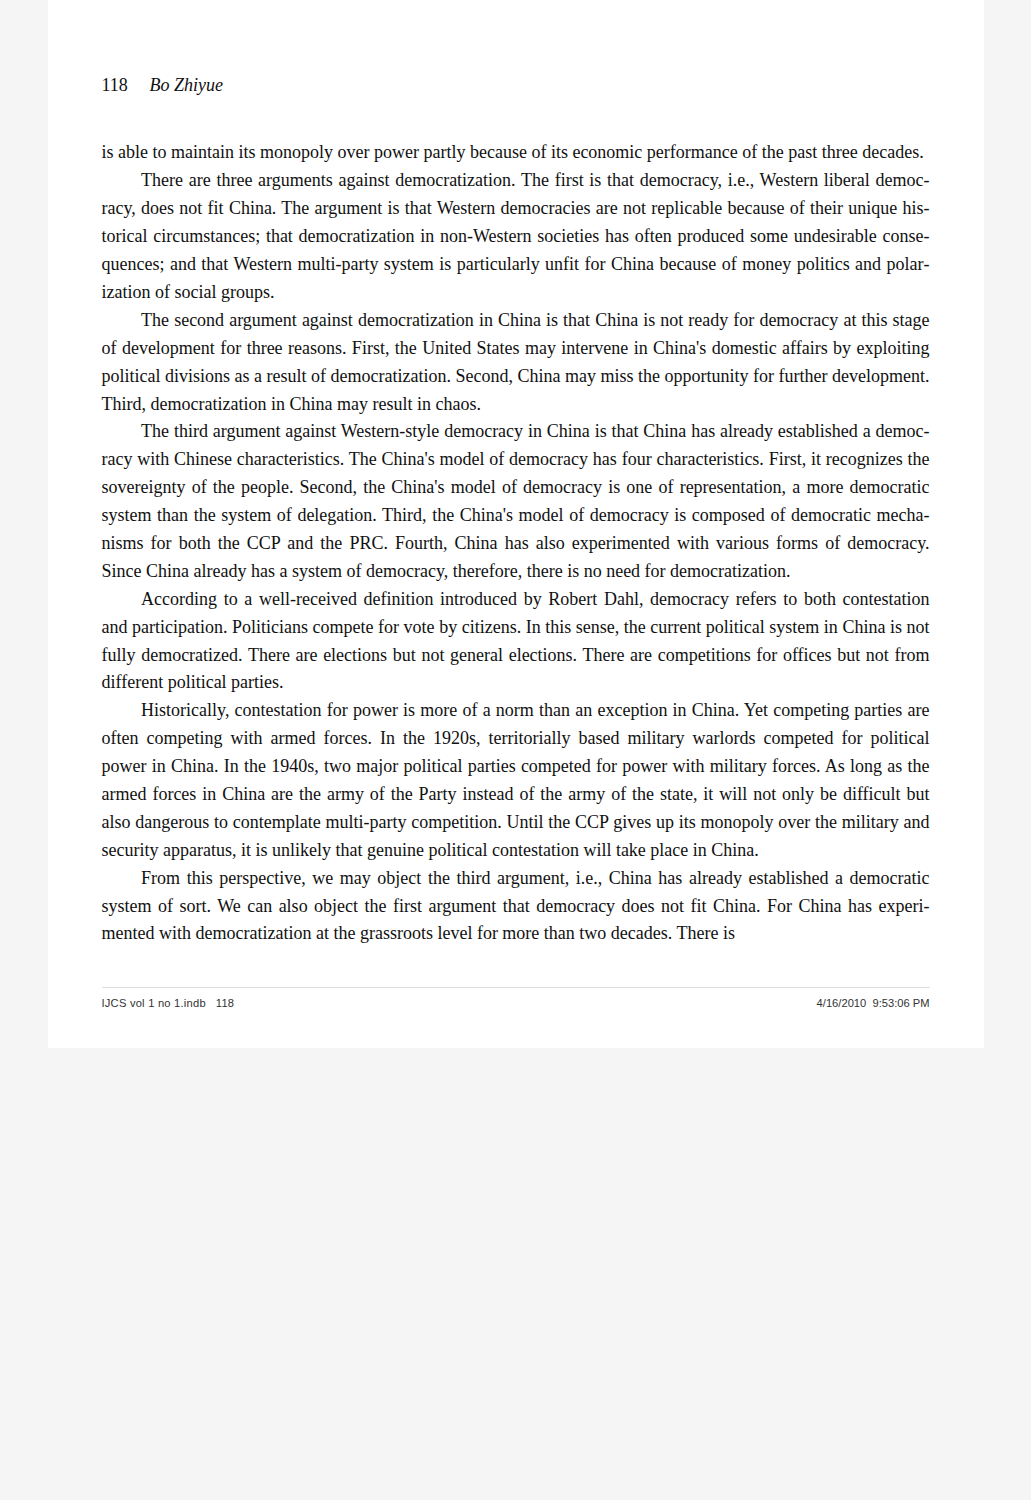118 Bo Zhiyue
is able to maintain its monopoly over power partly because of its economic performance of the past three decades.
There are three arguments against democratization. The first is that democracy, i.e., Western liberal democracy, does not fit China. The argument is that Western democracies are not replicable because of their unique historical circumstances; that democratization in non-Western societies has often produced some undesirable consequences; and that Western multi-party system is particularly unfit for China because of money politics and polarization of social groups.
The second argument against democratization in China is that China is not ready for democracy at this stage of development for three reasons. First, the United States may intervene in China's domestic affairs by exploiting political divisions as a result of democratization. Second, China may miss the opportunity for further development. Third, democratization in China may result in chaos.
The third argument against Western-style democracy in China is that China has already established a democracy with Chinese characteristics. The China's model of democracy has four characteristics. First, it recognizes the sovereignty of the people. Second, the China's model of democracy is one of representation, a more democratic system than the system of delegation. Third, the China's model of democracy is composed of democratic mechanisms for both the CCP and the PRC. Fourth, China has also experimented with various forms of democracy. Since China already has a system of democracy, therefore, there is no need for democratization.
According to a well-received definition introduced by Robert Dahl, democracy refers to both contestation and participation. Politicians compete for vote by citizens. In this sense, the current political system in China is not fully democratized. There are elections but not general elections. There are competitions for offices but not from different political parties.
Historically, contestation for power is more of a norm than an exception in China. Yet competing parties are often competing with armed forces. In the 1920s, territorially based military warlords competed for political power in China. In the 1940s, two major political parties competed for power with military forces. As long as the armed forces in China are the army of the Party instead of the army of the state, it will not only be difficult but also dangerous to contemplate multi-party competition. Until the CCP gives up its monopoly over the military and security apparatus, it is unlikely that genuine political contestation will take place in China.
From this perspective, we may object the third argument, i.e., China has already established a democratic system of sort. We can also object the first argument that democracy does not fit China. For China has experimented with democratization at the grassroots level for more than two decades. There is
IJCS vol 1 no 1.indb 118 4/16/2010 9:53:06 PM